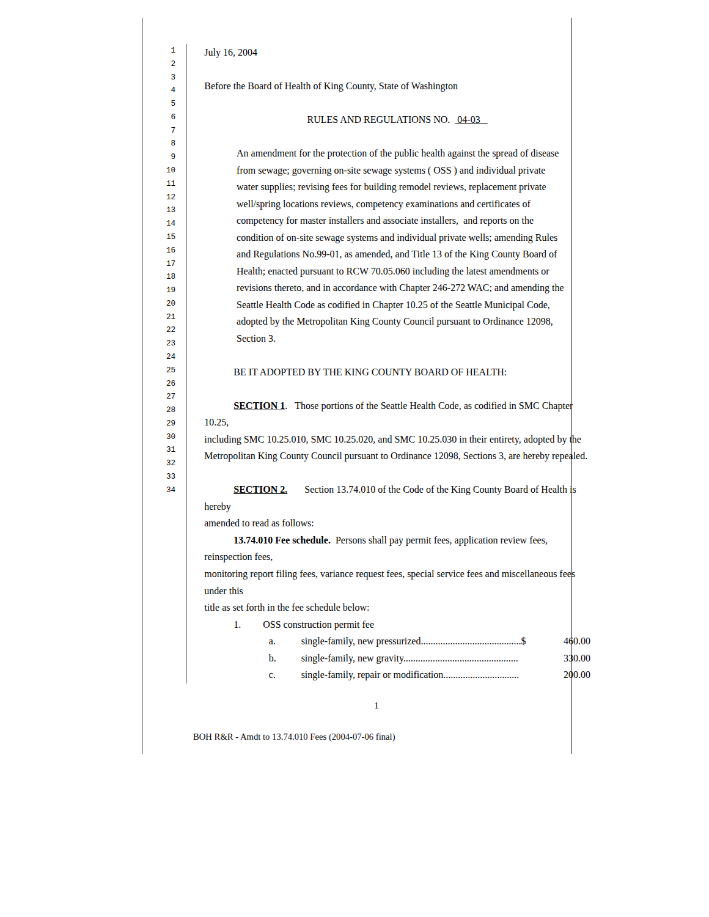1
2
3
4
5
6
7
8
9
10
11
12
13
14
15
16
17
18
19
20
21
22
23
24
25
26
27
28
29
30
31
32
33
34
July 16, 2004
Before the Board of Health of King County, State of Washington
RULES AND REGULATIONS NO. 04-03
An amendment for the protection of the public health against the spread of disease
from sewage; governing on-site sewage systems ( OSS ) and individual private
water supplies; revising fees for building remodel reviews, replacement private
well/spring locations reviews, competency examinations and certificates of
competency for master installers and associate installers, and reports on the
condition of on-site sewage systems and individual private wells; amending Rules
and Regulations No.99-01, as amended, and Title 13 of the King County Board of
Health; enacted pursuant to RCW 70.05.060 including the latest amendments or
revisions thereto, and in accordance with Chapter 246-272 WAC; and amending the
Seattle Health Code as codified in Chapter 10.25 of the Seattle Municipal Code,
adopted by the Metropolitan King County Council pursuant to Ordinance 12098,
Section 3.
BE IT ADOPTED BY THE KING COUNTY BOARD OF HEALTH:
SECTION 1. Those portions of the Seattle Health Code, as codified in SMC Chapter 10.25,
including SMC 10.25.010, SMC 10.25.020, and SMC 10.25.030 in their entirety, adopted by the
Metropolitan King County Council pursuant to Ordinance 12098, Sections 3, are hereby repealed.
SECTION 2. Section 13.74.010 of the Code of the King County Board of Health is hereby
amended to read as follows:
13.74.010 Fee schedule. Persons shall pay permit fees, application review fees, reinspection fees,
monitoring report filing fees, variance request fees, special service fees and miscellaneous fees under this
title as set forth in the fee schedule below:
1. OSS construction permit fee
a. single-family, new pressurized.........................................$ 460.00
b. single-family, new gravity............................................... 330.00
c. single-family, repair or modification............................... 200.00
1
BOH R&R - Amdt to 13.74.010 Fees (2004-07-06 final)